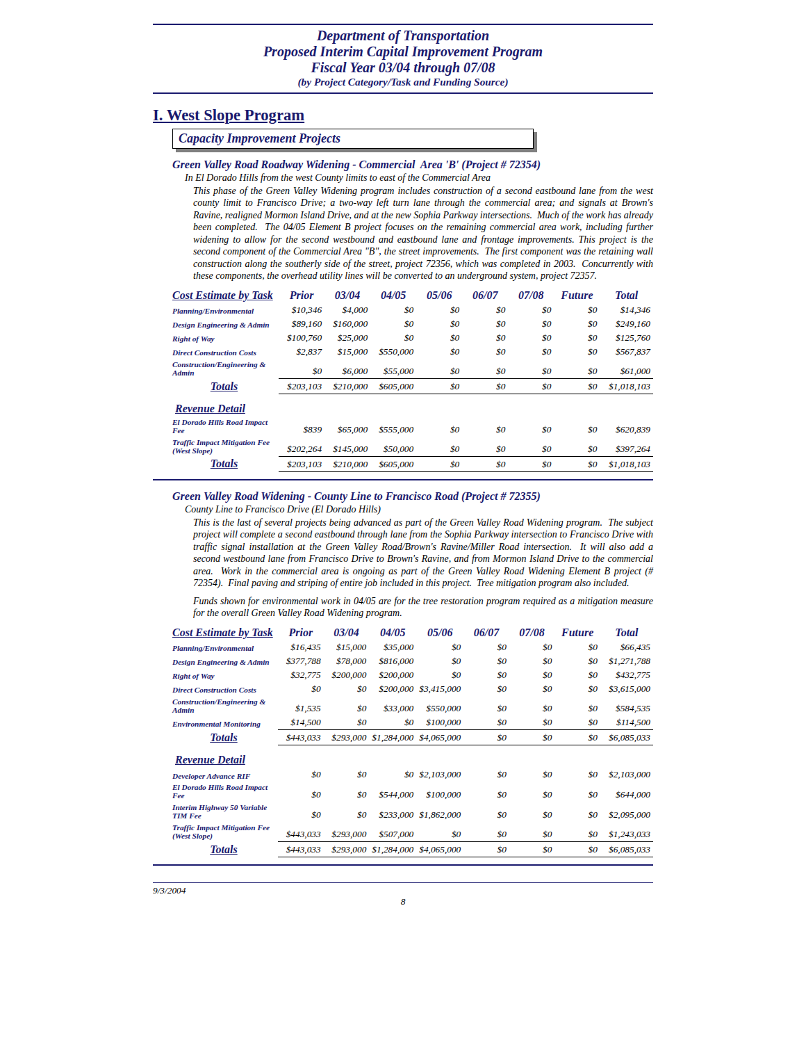Department of Transportation
Proposed Interim Capital Improvement Program
Fiscal Year 03/04 through 07/08
(by Project Category/Task and Funding Source)
I. West Slope Program
Capacity Improvement Projects
Green Valley Road Roadway Widening - Commercial Area 'B' (Project # 72354)
In El Dorado Hills from the west County limits to east of the Commercial Area
This phase of the Green Valley Widening program includes construction of a second eastbound lane from the west county limit to Francisco Drive; a two-way left turn lane through the commercial area; and signals at Brown's Ravine, realigned Mormon Island Drive, and at the new Sophia Parkway intersections. Much of the work has already been completed. The 04/05 Element B project focuses on the remaining commercial area work, including further widening to allow for the second westbound and eastbound lane and frontage improvements. This project is the second component of the Commercial Area "B", the street improvements. The first component was the retaining wall construction along the southerly side of the street, project 72356, which was completed in 2003. Concurrently with these components, the overhead utility lines will be converted to an underground system, project 72357.
| Cost Estimate by Task | Prior | 03/04 | 04/05 | 05/06 | 06/07 | 07/08 | Future | Total |
| --- | --- | --- | --- | --- | --- | --- | --- | --- |
| Planning/Environmental | $10,346 | $4,000 | $0 | $0 | $0 | $0 | $0 | $14,346 |
| Design Engineering & Admin | $89,160 | $160,000 | $0 | $0 | $0 | $0 | $0 | $249,160 |
| Right of Way | $100,760 | $25,000 | $0 | $0 | $0 | $0 | $0 | $125,760 |
| Direct Construction Costs | $2,837 | $15,000 | $550,000 | $0 | $0 | $0 | $0 | $567,837 |
| Construction/Engineering & Admin | $0 | $6,000 | $55,000 | $0 | $0 | $0 | $0 | $61,000 |
| Totals | $203,103 | $210,000 | $605,000 | $0 | $0 | $0 | $0 | $1,018,103 |
| Revenue Detail |
| El Dorado Hills Road Impact Fee | $839 | $65,000 | $555,000 | $0 | $0 | $0 | $0 | $620,839 |
| Traffic Impact Mitigation Fee (West Slope) | $202,264 | $145,000 | $50,000 | $0 | $0 | $0 | $0 | $397,264 |
| Totals | $203,103 | $210,000 | $605,000 | $0 | $0 | $0 | $0 | $1,018,103 |
Green Valley Road Widening - County Line to Francisco Road (Project # 72355)
County Line to Francisco Drive (El Dorado Hills)
This is the last of several projects being advanced as part of the Green Valley Road Widening program. The subject project will complete a second eastbound through lane from the Sophia Parkway intersection to Francisco Drive with traffic signal installation at the Green Valley Road/Brown's Ravine/Miller Road intersection. It will also add a second westbound lane from Francisco Drive to Brown's Ravine, and from Mormon Island Drive to the commercial area. Work in the commercial area is ongoing as part of the Green Valley Road Widening Element B project (# 72354). Final paving and striping of entire job included in this project. Tree mitigation program also included.
Funds shown for environmental work in 04/05 are for the tree restoration program required as a mitigation measure for the overall Green Valley Road Widening program.
| Cost Estimate by Task | Prior | 03/04 | 04/05 | 05/06 | 06/07 | 07/08 | Future | Total |
| --- | --- | --- | --- | --- | --- | --- | --- | --- |
| Planning/Environmental | $16,435 | $15,000 | $35,000 | $0 | $0 | $0 | $0 | $66,435 |
| Design Engineering & Admin | $377,788 | $78,000 | $816,000 | $0 | $0 | $0 | $0 | $1,271,788 |
| Right of Way | $32,775 | $200,000 | $200,000 | $0 | $0 | $0 | $0 | $432,775 |
| Direct Construction Costs | $0 | $0 | $200,000 | $3,415,000 | $0 | $0 | $0 | $3,615,000 |
| Construction/Engineering & Admin | $1,535 | $0 | $33,000 | $550,000 | $0 | $0 | $0 | $584,535 |
| Environmental Monitoring | $14,500 | $0 | $0 | $100,000 | $0 | $0 | $0 | $114,500 |
| Totals | $443,033 | $293,000 | $1,284,000 | $4,065,000 | $0 | $0 | $0 | $6,085,033 |
| Revenue Detail |
| Developer Advance RIF | $0 | $0 | $0 | $2,103,000 | $0 | $0 | $0 | $2,103,000 |
| El Dorado Hills Road Impact Fee | $0 | $0 | $544,000 | $100,000 | $0 | $0 | $0 | $644,000 |
| Interim Highway 50 Variable TIM Fee | $0 | $0 | $233,000 | $1,862,000 | $0 | $0 | $0 | $2,095,000 |
| Traffic Impact Mitigation Fee (West Slope) | $443,033 | $293,000 | $507,000 | $0 | $0 | $0 | $0 | $1,243,033 |
| Totals | $443,033 | $293,000 | $1,284,000 | $4,065,000 | $0 | $0 | $0 | $6,085,033 |
9/3/2004
8